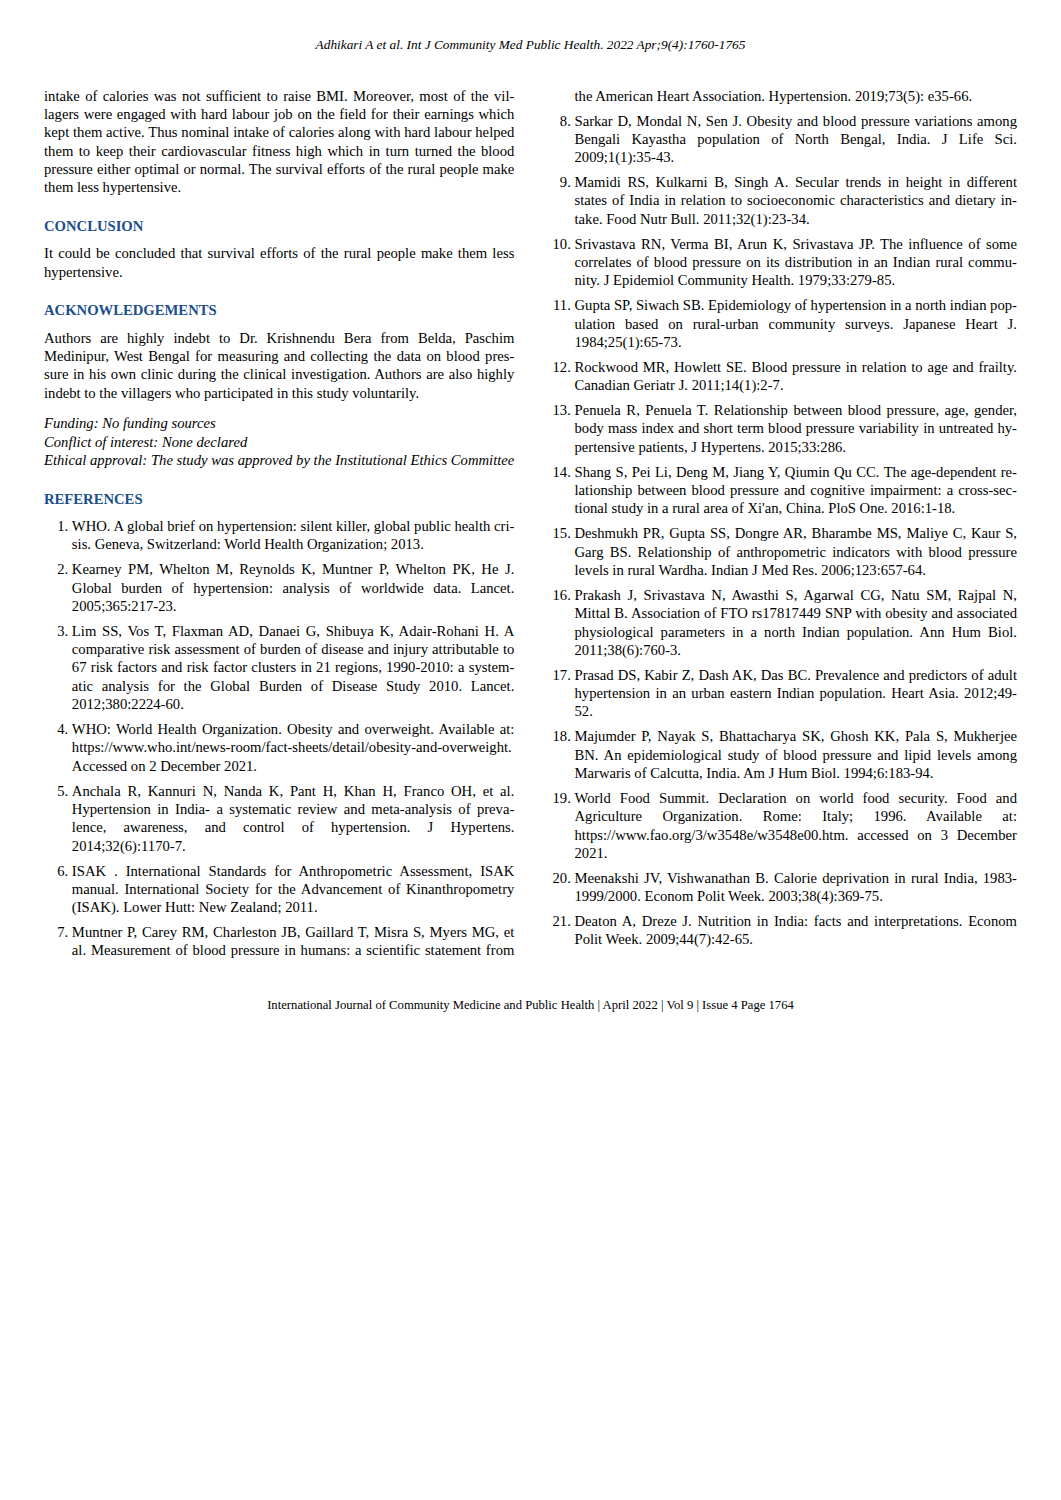Adhikari A et al. Int J Community Med Public Health. 2022 Apr;9(4):1760-1765
intake of calories was not sufficient to raise BMI. Moreover, most of the villagers were engaged with hard labour job on the field for their earnings which kept them active. Thus nominal intake of calories along with hard labour helped them to keep their cardiovascular fitness high which in turn turned the blood pressure either optimal or normal. The survival efforts of the rural people make them less hypertensive.
CONCLUSION
It could be concluded that survival efforts of the rural people make them less hypertensive.
ACKNOWLEDGEMENTS
Authors are highly indebt to Dr. Krishnendu Bera from Belda, Paschim Medinipur, West Bengal for measuring and collecting the data on blood pressure in his own clinic during the clinical investigation. Authors are also highly indebt to the villagers who participated in this study voluntarily.
Funding: No funding sources Conflict of interest: None declared Ethical approval: The study was approved by the Institutional Ethics Committee
REFERENCES
WHO. A global brief on hypertension: silent killer, global public health crisis. Geneva, Switzerland: World Health Organization; 2013.
Kearney PM, Whelton M, Reynolds K, Muntner P, Whelton PK, He J. Global burden of hypertension: analysis of worldwide data. Lancet. 2005;365:217-23.
Lim SS, Vos T, Flaxman AD, Danaei G, Shibuya K, Adair-Rohani H. A comparative risk assessment of burden of disease and injury attributable to 67 risk factors and risk factor clusters in 21 regions, 1990-2010: a systematic analysis for the Global Burden of Disease Study 2010. Lancet. 2012;380:2224-60.
WHO: World Health Organization. Obesity and overweight. Available at: https://www.who.int/news-room/fact-sheets/detail/obesity-and-overweight. Accessed on 2 December 2021.
Anchala R, Kannuri N, Nanda K, Pant H, Khan H, Franco OH, et al. Hypertension in India- a systematic review and meta-analysis of prevalence, awareness, and control of hypertension. J Hypertens. 2014;32(6):1170-7.
ISAK . International Standards for Anthropometric Assessment, ISAK manual. International Society for the Advancement of Kinanthropometry (ISAK). Lower Hutt: New Zealand; 2011.
Muntner P, Carey RM, Charleston JB, Gaillard T, Misra S, Myers MG, et al. Measurement of blood pressure in humans: a scientific statement from the American Heart Association. Hypertension. 2019;73(5): e35-66.
Sarkar D, Mondal N, Sen J. Obesity and blood pressure variations among Bengali Kayastha population of North Bengal, India. J Life Sci. 2009;1(1):35-43.
Mamidi RS, Kulkarni B, Singh A. Secular trends in height in different states of India in relation to socioeconomic characteristics and dietary intake. Food Nutr Bull. 2011;32(1):23-34.
Srivastava RN, Verma BI, Arun K, Srivastava JP. The influence of some correlates of blood pressure on its distribution in an Indian rural community. J Epidemiol Community Health. 1979;33:279-85.
Gupta SP, Siwach SB. Epidemiology of hypertension in a north indian population based on rural-urban community surveys. Japanese Heart J. 1984;25(1):65-73.
Rockwood MR, Howlett SE. Blood pressure in relation to age and frailty. Canadian Geriatr J. 2011;14(1):2-7.
Penuela R, Penuela T. Relationship between blood pressure, age, gender, body mass index and short term blood pressure variability in untreated hypertensive patients, J Hypertens. 2015;33:286.
Shang S, Pei Li, Deng M, Jiang Y, Qiumin Qu CC. The age-dependent relationship between blood pressure and cognitive impairment: a cross-sectional study in a rural area of Xi'an, China. PloS One. 2016:1-18.
Deshmukh PR, Gupta SS, Dongre AR, Bharambe MS, Maliye C, Kaur S, Garg BS. Relationship of anthropometric indicators with blood pressure levels in rural Wardha. Indian J Med Res. 2006;123:657-64.
Prakash J, Srivastava N, Awasthi S, Agarwal CG, Natu SM, Rajpal N, Mittal B. Association of FTO rs17817449 SNP with obesity and associated physiological parameters in a north Indian population. Ann Hum Biol. 2011;38(6):760-3.
Prasad DS, Kabir Z, Dash AK, Das BC. Prevalence and predictors of adult hypertension in an urban eastern Indian population. Heart Asia. 2012;49-52.
Majumder P, Nayak S, Bhattacharya SK, Ghosh KK, Pala S, Mukherjee BN. An epidemiological study of blood pressure and lipid levels among Marwaris of Calcutta, India. Am J Hum Biol. 1994;6:183-94.
World Food Summit. Declaration on world food security. Food and Agriculture Organization. Rome: Italy; 1996. Available at: https://www.fao.org/3/w3548e/w3548e00.htm. accessed on 3 December 2021.
Meenakshi JV, Vishwanathan B. Calorie deprivation in rural India, 1983-1999/2000. Econom Polit Week. 2003;38(4):369-75.
Deaton A, Dreze J. Nutrition in India: facts and interpretations. Econom Polit Week. 2009;44(7):42-65.
International Journal of Community Medicine and Public Health | April 2022 | Vol 9 | Issue 4 Page 1764